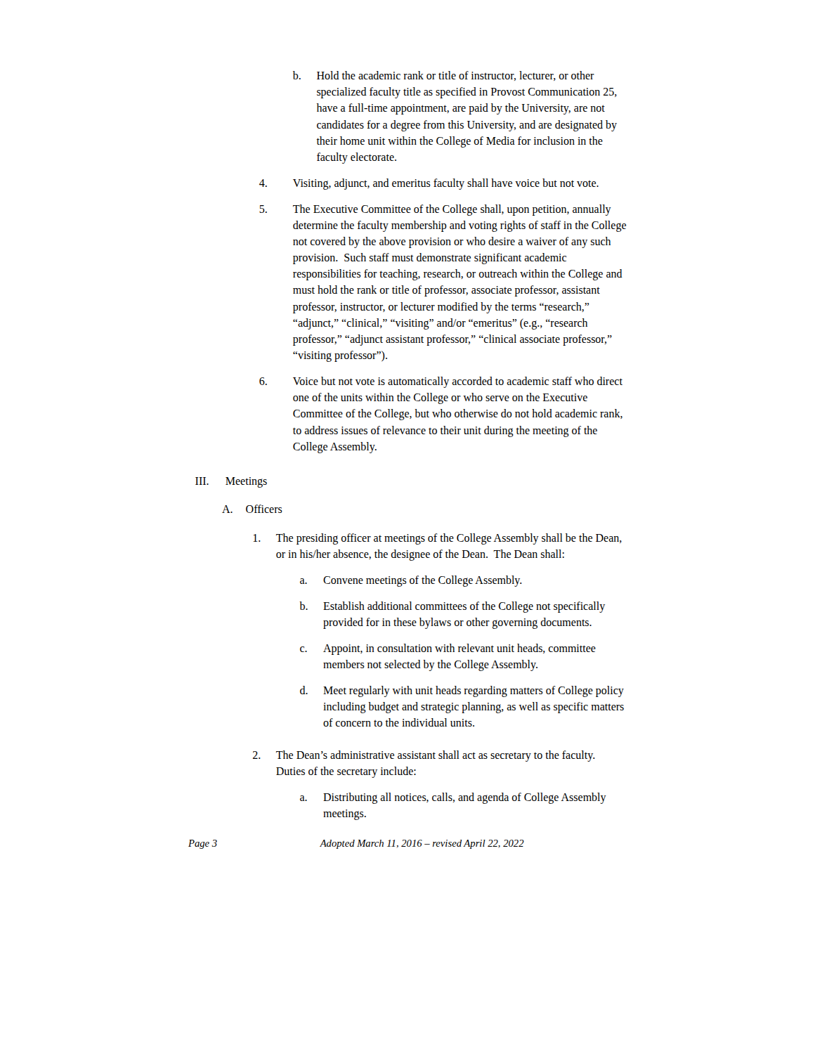b. Hold the academic rank or title of instructor, lecturer, or other specialized faculty title as specified in Provost Communication 25, have a full-time appointment, are paid by the University, are not candidates for a degree from this University, and are designated by their home unit within the College of Media for inclusion in the faculty electorate.
4. Visiting, adjunct, and emeritus faculty shall have voice but not vote.
5. The Executive Committee of the College shall, upon petition, annually determine the faculty membership and voting rights of staff in the College not covered by the above provision or who desire a waiver of any such provision. Such staff must demonstrate significant academic responsibilities for teaching, research, or outreach within the College and must hold the rank or title of professor, associate professor, assistant professor, instructor, or lecturer modified by the terms “research,” “adjunct,” “clinical,” “visiting” and/or “emeritus” (e.g., “research professor,” “adjunct assistant professor,” “clinical associate professor,” “visiting professor”).
6. Voice but not vote is automatically accorded to academic staff who direct one of the units within the College or who serve on the Executive Committee of the College, but who otherwise do not hold academic rank, to address issues of relevance to their unit during the meeting of the College Assembly.
III. Meetings
A. Officers
1. The presiding officer at meetings of the College Assembly shall be the Dean, or in his/her absence, the designee of the Dean. The Dean shall:
a. Convene meetings of the College Assembly.
b. Establish additional committees of the College not specifically provided for in these bylaws or other governing documents.
c. Appoint, in consultation with relevant unit heads, committee members not selected by the College Assembly.
d. Meet regularly with unit heads regarding matters of College policy including budget and strategic planning, as well as specific matters of concern to the individual units.
2. The Dean’s administrative assistant shall act as secretary to the faculty. Duties of the secretary include:
a. Distributing all notices, calls, and agenda of College Assembly meetings.
Page 3
Adopted March 11, 2016 – revised April 22, 2022